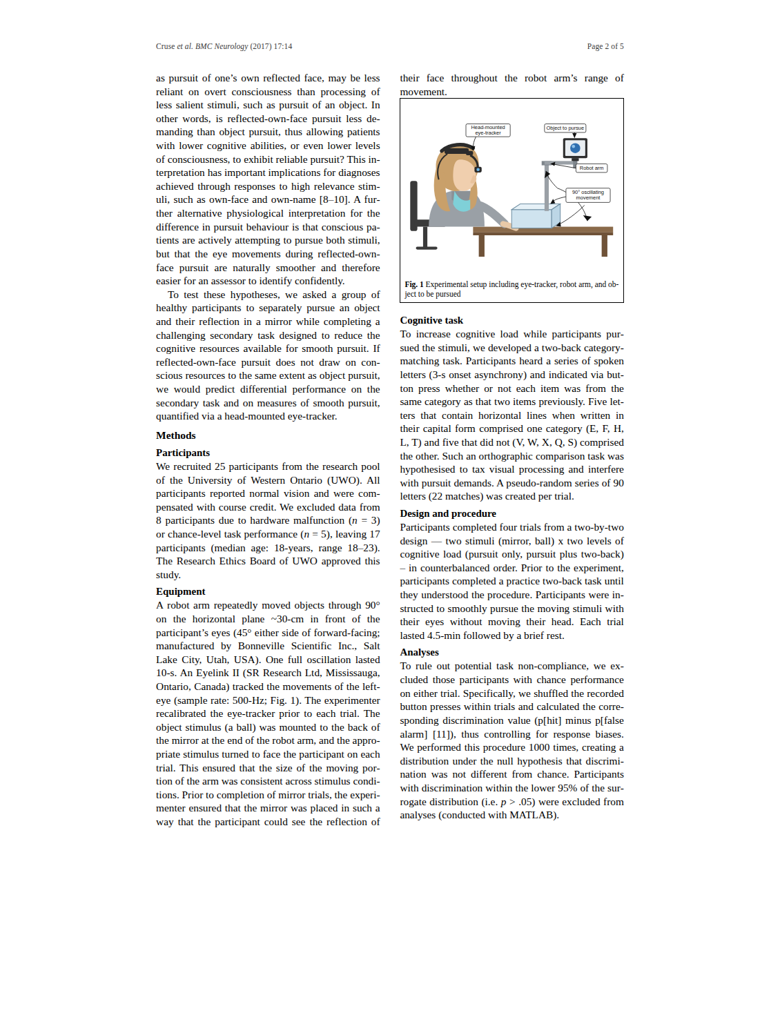Cruse et al. BMC Neurology (2017) 17:14
Page 2 of 5
as pursuit of one’s own reflected face, may be less reliant on overt consciousness than processing of less salient stimuli, such as pursuit of an object. In other words, is reflected-own-face pursuit less demanding than object pursuit, thus allowing patients with lower cognitive abilities, or even lower levels of consciousness, to exhibit reliable pursuit? This interpretation has important implications for diagnoses achieved through responses to high relevance stimuli, such as own-face and own-name [8–10]. A further alternative physiological interpretation for the difference in pursuit behaviour is that conscious patients are actively attempting to pursue both stimuli, but that the eye movements during reflected-own-face pursuit are naturally smoother and therefore easier for an assessor to identify confidently.
To test these hypotheses, we asked a group of healthy participants to separately pursue an object and their reflection in a mirror while completing a challenging secondary task designed to reduce the cognitive resources available for smooth pursuit. If reflected-own-face pursuit does not draw on conscious resources to the same extent as object pursuit, we would predict differential performance on the secondary task and on measures of smooth pursuit, quantified via a head-mounted eye-tracker.
Methods
Participants
We recruited 25 participants from the research pool of the University of Western Ontario (UWO). All participants reported normal vision and were compensated with course credit. We excluded data from 8 participants due to hardware malfunction (n = 3) or chance-level task performance (n = 5), leaving 17 participants (median age: 18-years, range 18–23). The Research Ethics Board of UWO approved this study.
Equipment
A robot arm repeatedly moved objects through 90° on the horizontal plane ~30-cm in front of the participant’s eyes (45° either side of forward-facing; manufactured by Bonneville Scientific Inc., Salt Lake City, Utah, USA). One full oscillation lasted 10-s. An Eyelink II (SR Research Ltd, Mississauga, Ontario, Canada) tracked the movements of the left-eye (sample rate: 500-Hz; Fig. 1). The experimenter recalibrated the eye-tracker prior to each trial. The object stimulus (a ball) was mounted to the back of the mirror at the end of the robot arm, and the appropriate stimulus turned to face the participant on each trial. This ensured that the size of the moving portion of the arm was consistent across stimulus conditions. Prior to completion of mirror trials, the experimenter ensured that the mirror was placed in such a way that the participant could see the reflection of their face throughout the robot arm’s range of movement.
Head-mounted eye-tracker Object to pursue Robot arm 90° oscillating movement
Fig. 1 Experimental setup including eye-tracker, robot arm, and object to be pursued
Cognitive task
To increase cognitive load while participants pursued the stimuli, we developed a two-back category-matching task. Participants heard a series of spoken letters (3-s onset asynchrony) and indicated via button press whether or not each item was from the same category as that two items previously. Five letters that contain horizontal lines when written in their capital form comprised one category (E, F, H, L, T) and five that did not (V, W, X, Q, S) comprised the other. Such an orthographic comparison task was hypothesised to tax visual processing and interfere with pursuit demands. A pseudo-random series of 90 letters (22 matches) was created per trial.
Design and procedure
Participants completed four trials from a two-by-two design — two stimuli (mirror, ball) x two levels of cognitive load (pursuit only, pursuit plus two-back) – in counterbalanced order. Prior to the experiment, participants completed a practice two-back task until they understood the procedure. Participants were instructed to smoothly pursue the moving stimuli with their eyes without moving their head. Each trial lasted 4.5-min followed by a brief rest.
Analyses
To rule out potential task non-compliance, we excluded those participants with chance performance on either trial. Specifically, we shuffled the recorded button presses within trials and calculated the corresponding discrimination value (p[hit] minus p[false alarm] [11]), thus controlling for response biases. We performed this procedure 1000 times, creating a distribution under the null hypothesis that discrimination was not different from chance. Participants with discrimination within the lower 95% of the surrogate distribution (i.e. p > .05) were excluded from analyses (conducted with MATLAB).